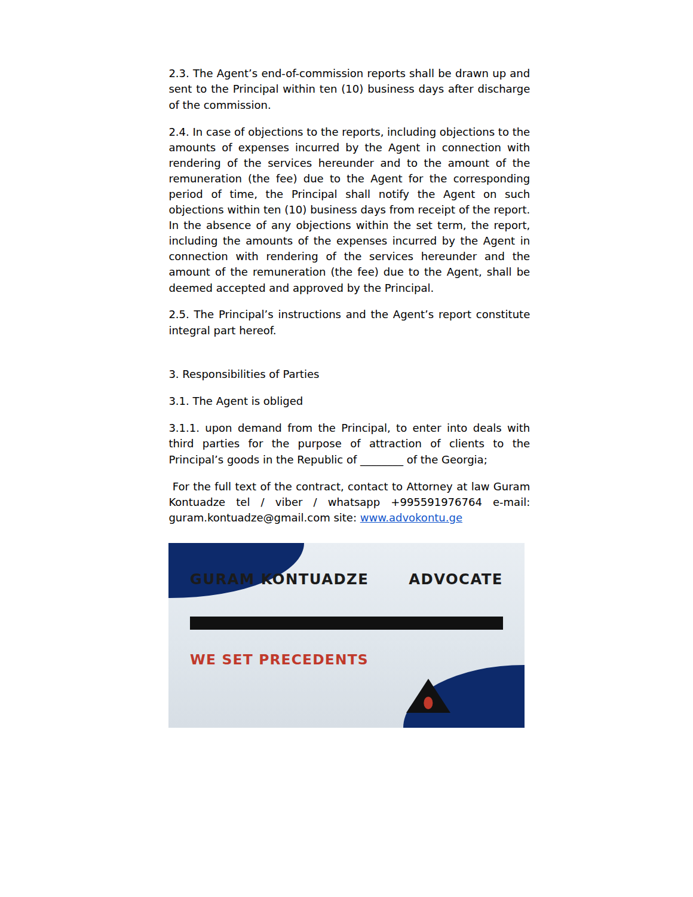2.3. The Agent’s end-of-commission reports shall be drawn up and sent to the Principal within ten (10) business days after discharge of the commission.
2.4. In case of objections to the reports, including objections to the amounts of expenses incurred by the Agent in connection with rendering of the services hereunder and to the amount of the remuneration (the fee) due to the Agent for the corresponding period of time, the Principal shall notify the Agent on such objections within ten (10) business days from receipt of the report. In the absence of any objections within the set term, the report, including the amounts of the expenses incurred by the Agent in connection with rendering of the services hereunder and the amount of the remuneration (the fee) due to the Agent, shall be deemed accepted and approved by the Principal.
2.5. The Principal’s instructions and the Agent’s report constitute integral part hereof.
3. Responsibilities of Parties
3.1. The Agent is obliged
3.1.1. upon demand from the Principal, to enter into deals with third parties for the purpose of attraction of clients to the Principal’s goods in the Republic of ________ of the Georgia;
For the full text of the contract, contact to Attorney at law Guram Kontuadze tel / viber / whatsapp +995591976764 e-mail: guram.kontuadze@gmail.com site: www.advokontu.ge
GURAM KONTUADZE ADVOCATE
WE SET PRECEDENTS